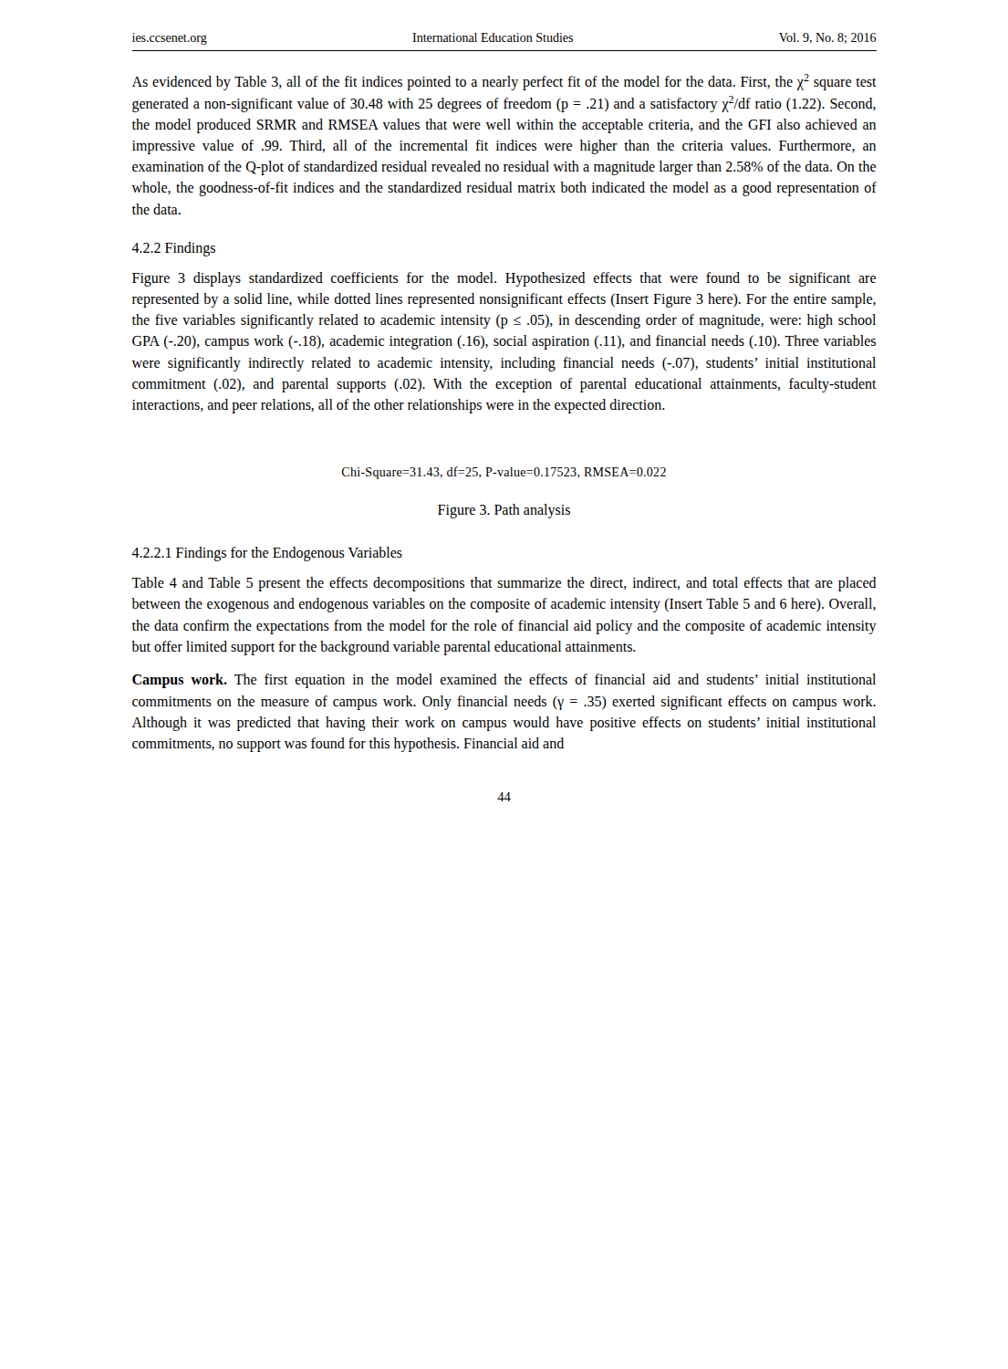ies.ccsenet.org International Education Studies Vol. 9, No. 8; 2016
As evidenced by Table 3, all of the fit indices pointed to a nearly perfect fit of the model for the data. First, the χ2 square test generated a non-significant value of 30.48 with 25 degrees of freedom (p = .21) and a satisfactory χ2/df ratio (1.22). Second, the model produced SRMR and RMSEA values that were well within the acceptable criteria, and the GFI also achieved an impressive value of .99. Third, all of the incremental fit indices were higher than the criteria values. Furthermore, an examination of the Q-plot of standardized residual revealed no residual with a magnitude larger than 2.58% of the data. On the whole, the goodness-of-fit indices and the standardized residual matrix both indicated the model as a good representation of the data.
4.2.2 Findings
Figure 3 displays standardized coefficients for the model. Hypothesized effects that were found to be significant are represented by a solid line, while dotted lines represented nonsignificant effects (Insert Figure 3 here). For the entire sample, the five variables significantly related to academic intensity (p ≤ .05), in descending order of magnitude, were: high school GPA (-.20), campus work (-.18), academic integration (.16), social aspiration (.11), and financial needs (.10). Three variables were significantly indirectly related to academic intensity, including financial needs (-.07), students’ initial institutional commitment (.02), and parental supports (.02). With the exception of parental educational attainments, faculty-student interactions, and peer relations, all of the other relationships were in the expected direction.
Chi-Square=31.43, df=25, P-value=0.17523, RMSEA=0.022
Figure 3. Path analysis
4.2.2.1 Findings for the Endogenous Variables
Table 4 and Table 5 present the effects decompositions that summarize the direct, indirect, and total effects that are placed between the exogenous and endogenous variables on the composite of academic intensity (Insert Table 5 and 6 here). Overall, the data confirm the expectations from the model for the role of financial aid policy and the composite of academic intensity but offer limited support for the background variable parental educational attainments.
Campus work. The first equation in the model examined the effects of financial aid and students’ initial institutional commitments on the measure of campus work. Only financial needs (γ = .35) exerted significant effects on campus work. Although it was predicted that having their work on campus would have positive effects on students’ initial institutional commitments, no support was found for this hypothesis. Financial aid and
44